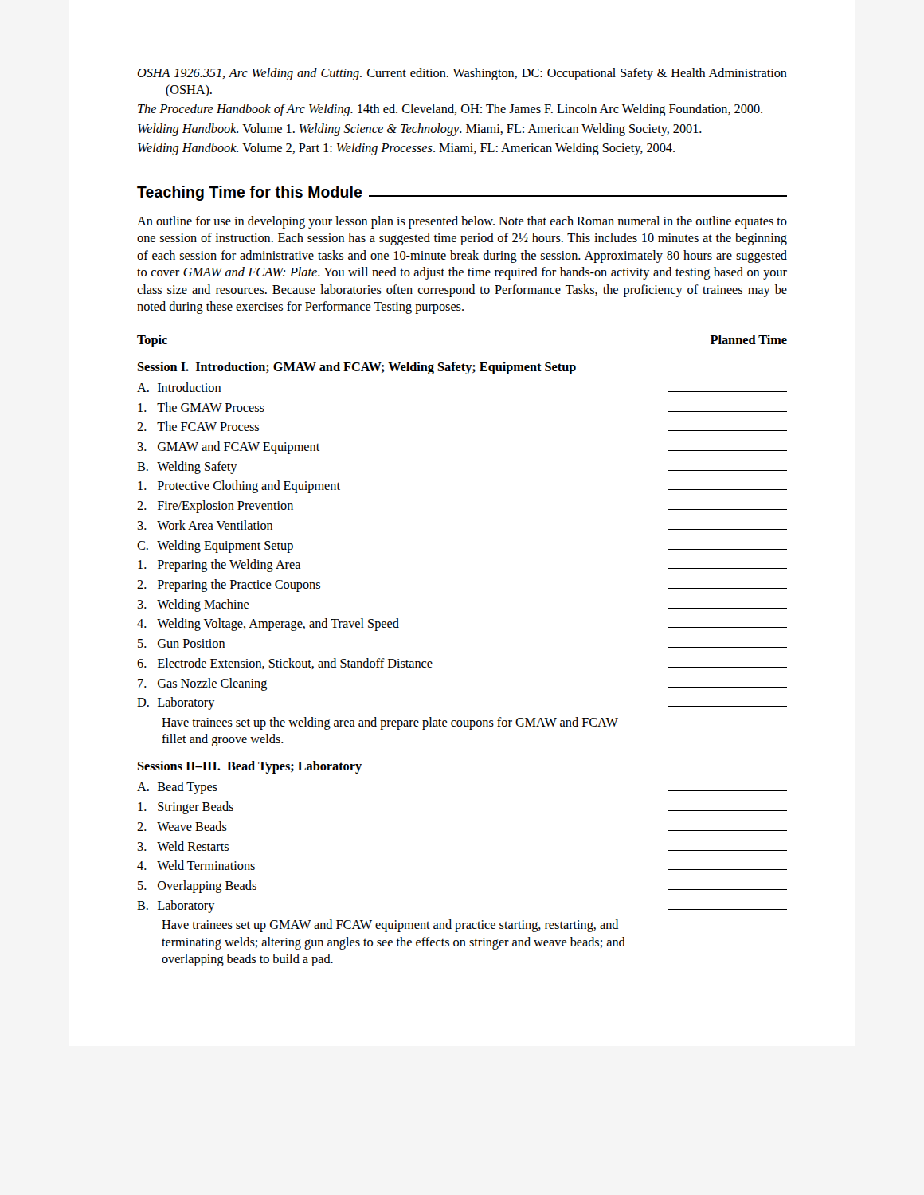OSHA 1926.351, Arc Welding and Cutting. Current edition. Washington, DC: Occupational Safety & Health Administration (OSHA).
The Procedure Handbook of Arc Welding. 14th ed. Cleveland, OH: The James F. Lincoln Arc Welding Foundation, 2000.
Welding Handbook. Volume 1. Welding Science & Technology. Miami, FL: American Welding Society, 2001.
Welding Handbook. Volume 2, Part 1: Welding Processes. Miami, FL: American Welding Society, 2004.
Teaching Time for this Module
An outline for use in developing your lesson plan is presented below. Note that each Roman numeral in the outline equates to one session of instruction. Each session has a suggested time period of 2½ hours. This includes 10 minutes at the beginning of each session for administrative tasks and one 10-minute break during the session. Approximately 80 hours are suggested to cover GMAW and FCAW: Plate. You will need to adjust the time required for hands-on activity and testing based on your class size and resources. Because laboratories often correspond to Performance Tasks, the proficiency of trainees may be noted during these exercises for Performance Testing purposes.
Topic Planned Time
Session I. Introduction; GMAW and FCAW; Welding Safety; Equipment Setup
A. Introduction
1. The GMAW Process
2. The FCAW Process
3. GMAW and FCAW Equipment
B. Welding Safety
1. Protective Clothing and Equipment
2. Fire/Explosion Prevention
3. Work Area Ventilation
C. Welding Equipment Setup
1. Preparing the Welding Area
2. Preparing the Practice Coupons
3. Welding Machine
4. Welding Voltage, Amperage, and Travel Speed
5. Gun Position
6. Electrode Extension, Stickout, and Standoff Distance
7. Gas Nozzle Cleaning
D. Laboratory
Have trainees set up the welding area and prepare plate coupons for GMAW and FCAW fillet and groove welds.
Sessions II–III. Bead Types; Laboratory
A. Bead Types
1. Stringer Beads
2. Weave Beads
3. Weld Restarts
4. Weld Terminations
5. Overlapping Beads
B. Laboratory
Have trainees set up GMAW and FCAW equipment and practice starting, restarting, and terminating welds; altering gun angles to see the effects on stringer and weave beads; and overlapping beads to build a pad.